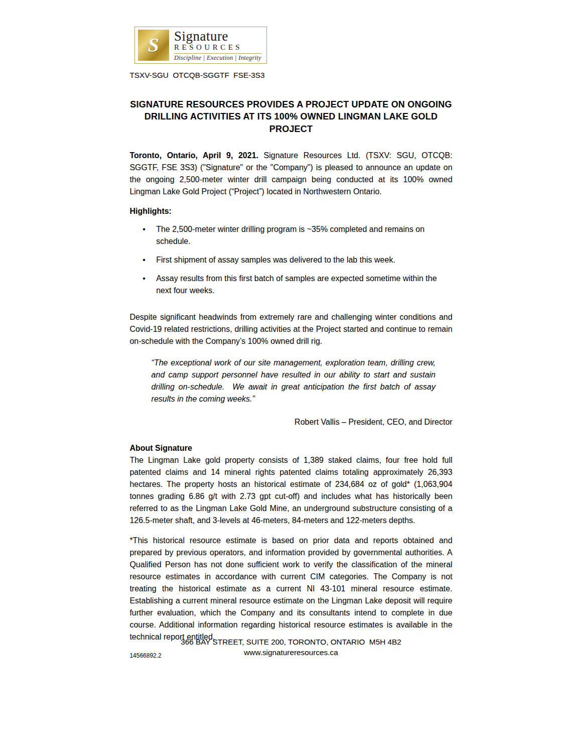S
Signature
RESOURCES
Discipline | Execution | Integrity
TSXV-SGU OTCQB-SGGTF FSE-3S3
Signature Resources Provides a Project Update on Ongoing Drilling Activities at its 100% Owned Lingman Lake Gold Project
Toronto, Ontario, April 9, 2021. Signature Resources Ltd. (TSXV: SGU, OTCQB: SGGTF, FSE 3S3) ("Signature" or the "Company") is pleased to announce an update on the ongoing 2,500-meter winter drill campaign being conducted at its 100% owned Lingman Lake Gold Project (“Project”) located in Northwestern Ontario.
Highlights:
The 2,500-meter winter drilling program is ~35% completed and remains on schedule.
First shipment of assay samples was delivered to the lab this week.
Assay results from this first batch of samples are expected sometime within the next four weeks.
Despite significant headwinds from extremely rare and challenging winter conditions and Covid-19 related restrictions, drilling activities at the Project started and continue to remain on-schedule with the Company’s 100% owned drill rig.
“The exceptional work of our site management, exploration team, drilling crew, and camp support personnel have resulted in our ability to start and sustain drilling on-schedule. We await in great anticipation the first batch of assay results in the coming weeks.”
Robert Vallis – President, CEO, and Director
About Signature
The Lingman Lake gold property consists of 1,389 staked claims, four free hold full patented claims and 14 mineral rights patented claims totaling approximately 26,393 hectares. The property hosts an historical estimate of 234,684 oz of gold* (1,063,904 tonnes grading 6.86 g/t with 2.73 gpt cut-off) and includes what has historically been referred to as the Lingman Lake Gold Mine, an underground substructure consisting of a 126.5-meter shaft, and 3-levels at 46-meters, 84-meters and 122-meters depths.
*This historical resource estimate is based on prior data and reports obtained and prepared by previous operators, and information provided by governmental authorities. A Qualified Person has not done sufficient work to verify the classification of the mineral resource estimates in accordance with current CIM categories. The Company is not treating the historical estimate as a current NI 43-101 mineral resource estimate. Establishing a current mineral resource estimate on the Lingman Lake deposit will require further evaluation, which the Company and its consultants intend to complete in due course. Additional information regarding historical resource estimates is available in the technical report entitled,
366 BAY STREET, SUITE 200, TORONTO, ONTARIO M5H 4B2
www.signatureresources.ca
14566892.2